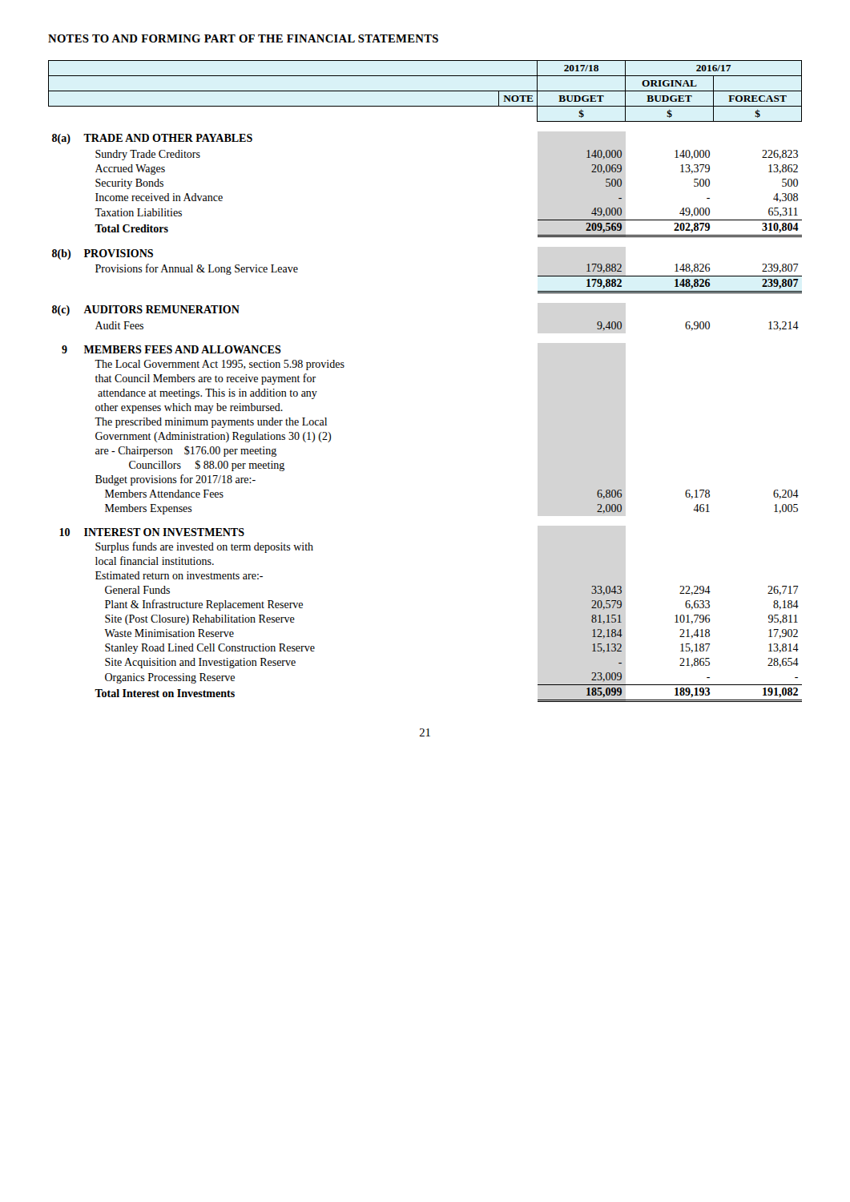NOTES TO AND FORMING PART OF THE FINANCIAL STATEMENTS
| | 2017/18 | 2016/17 |
| | | ORIGINAL | |
| | NOTE | BUDGET | BUDGET | FORECAST |
| | $ | $ | $ |
| 8(a) | TRADE AND OTHER PAYABLES | | | |
| | Sundry Trade Creditors | 140,000 | 140,000 | 226,823 |
| | Accrued Wages | 20,069 | 13,379 | 13,862 |
| | Security Bonds | 500 | 500 | 500 |
| | Income received in Advance | - | - | 4,308 |
| | Taxation Liabilities | 49,000 | 49,000 | 65,311 |
| | Total Creditors | 209,569 | 202,879 | 310,804 |
| 8(b) | PROVISIONS | | | |
| | Provisions for Annual & Long Service Leave | 179,882 | 148,826 | 239,807 |
| | | 179,882 | 148,826 | 239,807 |
| 8(c) | AUDITORS REMUNERATION | | | |
| | Audit Fees | 9,400 | 6,900 | 13,214 |
| 9 | MEMBERS FEES AND ALLOWANCES | | | |
| | The Local Government Act 1995, section 5.98 provides | | | |
| | that Council Members are to receive payment for | | | |
| | attendance at meetings. This is in addition to any | | | |
| | other expenses which may be reimbursed. | | | |
| | The prescribed minimum payments under the Local | | | |
| | Government (Administration) Regulations 30 (1) (2) | | | |
| | are - Chairperson $176.00 per meeting | | | |
| | Councillors $ 88.00 per meeting | | | |
| | Budget provisions for 2017/18 are:- | | | |
| | Members Attendance Fees | 6,806 | 6,178 | 6,204 |
| | Members Expenses | 2,000 | 461 | 1,005 |
| 10 | INTEREST ON INVESTMENTS | | | |
| | Surplus funds are invested on term deposits with | | | |
| | local financial institutions. | | | |
| | Estimated return on investments are:- | | | |
| | General Funds | 33,043 | 22,294 | 26,717 |
| | Plant & Infrastructure Replacement Reserve | 20,579 | 6,633 | 8,184 |
| | Site (Post Closure) Rehabilitation Reserve | 81,151 | 101,796 | 95,811 |
| | Waste Minimisation Reserve | 12,184 | 21,418 | 17,902 |
| | Stanley Road Lined Cell Construction Reserve | 15,132 | 15,187 | 13,814 |
| | Site Acquisition and Investigation Reserve | - | 21,865 | 28,654 |
| | Organics Processing Reserve | 23,009 | - | - |
| | Total Interest on Investments | 185,099 | 189,193 | 191,082 |
21